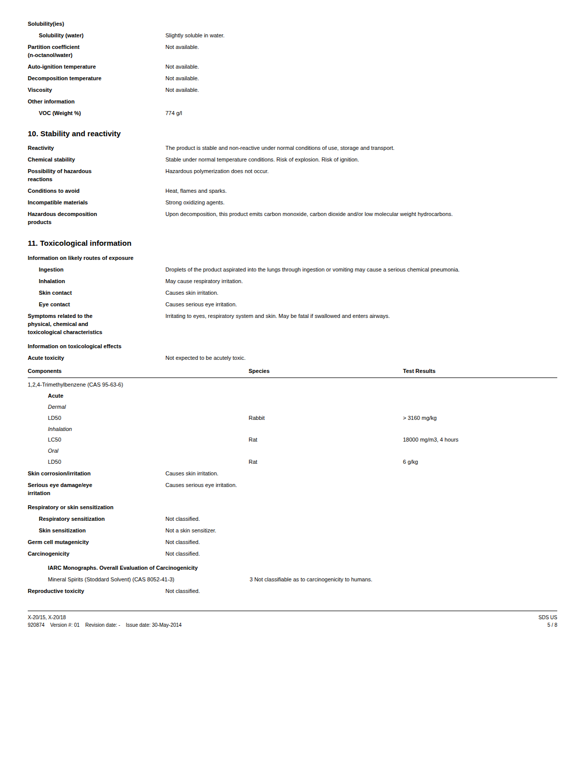Solubility(ies)
Solubility (water)
Slightly soluble in water.
Partition coefficient
(n-octanol/water)
Not available.
Auto-ignition temperature
Not available.
Decomposition temperature
Not available.
Viscosity
Not available.
Other information
VOC (Weight %)
774 g/l
10. Stability and reactivity
Reactivity
The product is stable and non-reactive under normal conditions of use, storage and transport.
Chemical stability
Stable under normal temperature conditions. Risk of explosion. Risk of ignition.
Possibility of hazardous
reactions
Hazardous polymerization does not occur.
Conditions to avoid
Heat, flames and sparks.
Incompatible materials
Strong oxidizing agents.
Hazardous decomposition
products
Upon decomposition, this product emits carbon monoxide, carbon dioxide and/or low molecular weight hydrocarbons.
11. Toxicological information
Information on likely routes of exposure
Ingestion
Droplets of the product aspirated into the lungs through ingestion or vomiting may cause a serious chemical pneumonia.
Inhalation
May cause respiratory irritation.
Skin contact
Causes skin irritation.
Eye contact
Causes serious eye irritation.
Symptoms related to the
physical, chemical and
toxicological characteristics
Irritating to eyes, respiratory system and skin. May be fatal if swallowed and enters airways.
Information on toxicological effects
Acute toxicity
Not expected to be acutely toxic.
| Components | Species | Test Results |
| --- | --- | --- |
| 1,2,4-Trimethylbenzene (CAS 95-63-6) |
| Acute |
| Dermal |
| LD50 | Rabbit | > 3160 mg/kg |
| Inhalation |
| LC50 | Rat | 18000 mg/m3, 4 hours |
| Oral |
| LD50 | Rat | 6 g/kg |
Skin corrosion/irritation
Causes skin irritation.
Serious eye damage/eye
irritation
Causes serious eye irritation.
Respiratory or skin sensitization
Respiratory sensitization
Not classified.
Skin sensitization
Not a skin sensitizer.
Germ cell mutagenicity
Not classified.
Carcinogenicity
Not classified.
IARC Monographs. Overall Evaluation of Carcinogenicity
Mineral Spirits (Stoddard Solvent) (CAS 8052-41-3)
3 Not classifiable as to carcinogenicity to humans.
Reproductive toxicity
Not classified.
X-20/15, X-20/18
920874 Version #: 01 Revision date: - Issue date: 30-May-2014
SDS US
5 / 8